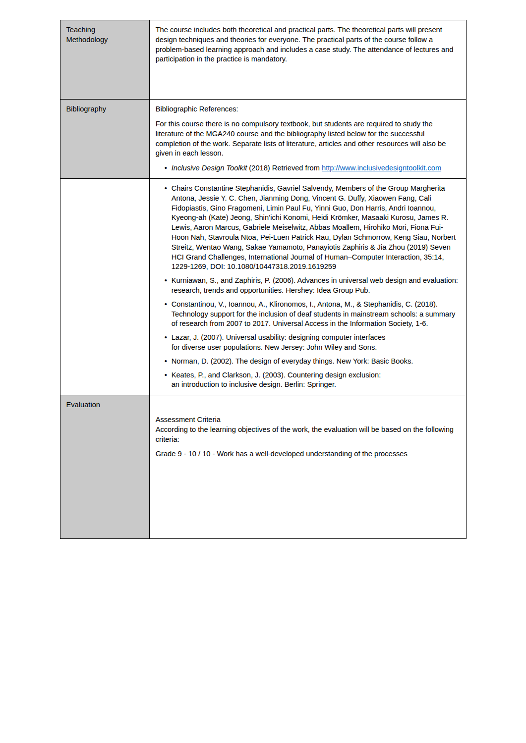| Teaching Methodology | The course includes both theoretical and practical parts. The theoretical parts will present design techniques and theories for everyone. The practical parts of the course follow a problem-based learning approach and includes a case study. The attendance of lectures and participation in the practice is mandatory. |
| Bibliography | Bibliographic References: For this course there is no compulsory textbook, but students are required to study the literature of the MGA240 course and the bibliography listed below for the successful completion of the work. Separate lists of literature, articles and other resources will also be given in each lesson. Inclusive Design Toolkit (2018) Retrieved from http://www.inclusivedesigntoolkit.com |
| | Chairs Constantine Stephanidis, Gavriel Salvendy, Members of the Group Margherita Antona, Jessie Y. C. Chen, Jianming Dong, Vincent G. Duffy, Xiaowen Fang, Cali Fidopiastis, Gino Fragomeni, Limin Paul Fu, Yinni Guo, Don Harris, Andri Ioannou, Kyeong-ah (Kate) Jeong, Shin’ichi Konomi, Heidi Krömker, Masaaki Kurosu, James R. Lewis, Aaron Marcus, Gabriele Meiselwitz, Abbas Moallem, Hirohiko Mori, Fiona Fui-Hoon Nah, Stavroula Ntoa, Pei-Luen Patrick Rau, Dylan Schmorrow, Keng Siau, Norbert Streitz, Wentao Wang, Sakae Yamamoto, Panayiotis Zaphiris & Jia Zhou (2019) Seven HCI Grand Challenges, International Journal of Human–Computer Interaction, 35:14, 1229-1269, DOI: 10.1080/10447318.2019.1619259 Kurniawan, S., and Zaphiris, P. (2006). Advances in universal web design and evaluation: research, trends and opportunities. Hershey: Idea Group Pub. Constantinou, V., Ioannou, A., Klironomos, I., Antona, M., & Stephanidis, C. (2018). Technology support for the inclusion of deaf students in mainstream schools: a summary of research from 2007 to 2017. Universal Access in the Information Society, 1-6. Lazar, J. (2007). Universal usability: designing computer interfaces for diverse user populations. New Jersey: John Wiley and Sons. Norman, D. (2002). The design of everyday things. New York: Basic Books. Keates, P., and Clarkson, J. (2003). Countering design exclusion: an introduction to inclusive design. Berlin: Springer. |
| Evaluation | Assessment Criteria According to the learning objectives of the work, the evaluation will be based on the following criteria: Grade 9 - 10 / 10 - Work has a well-developed understanding of the processes |